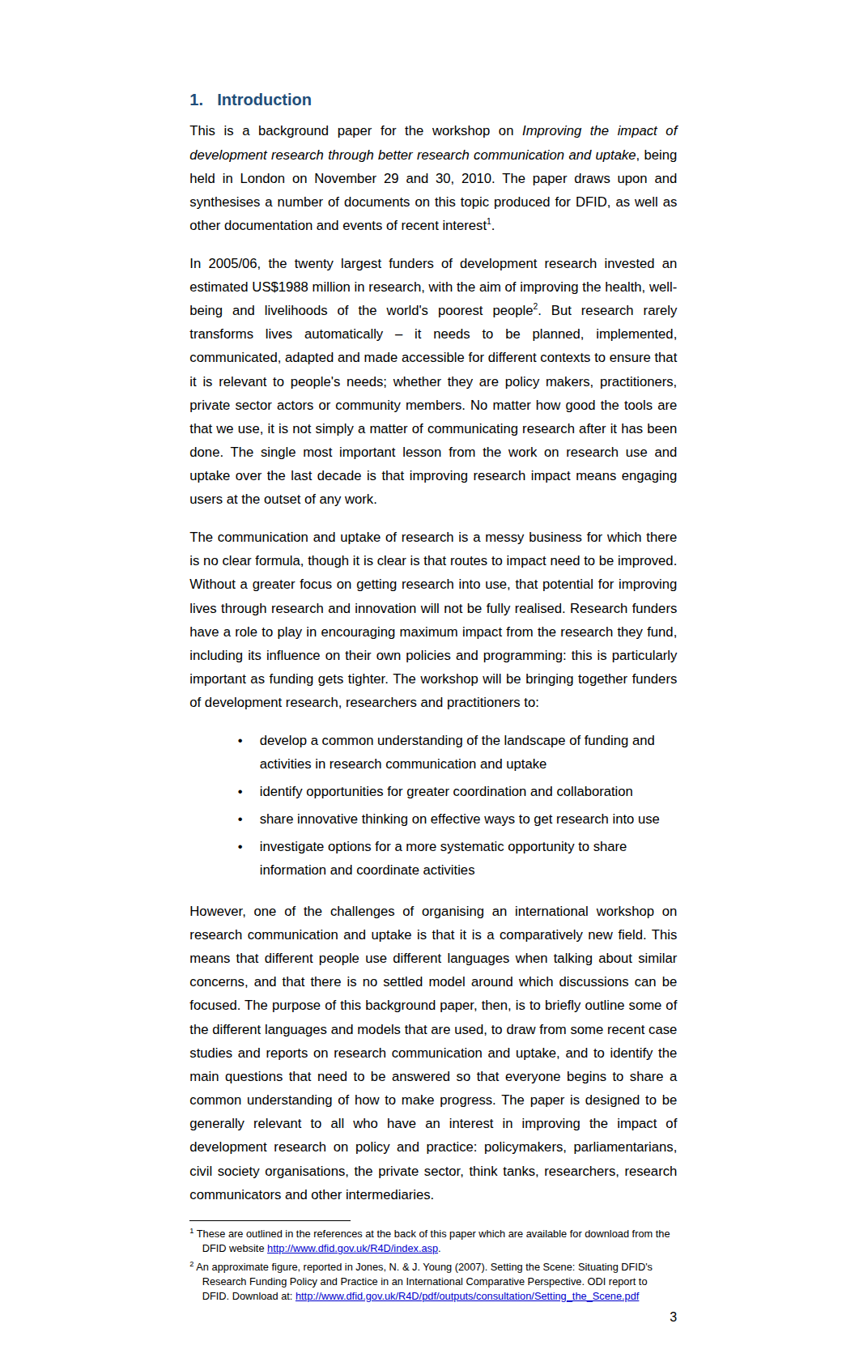1. Introduction
This is a background paper for the workshop on Improving the impact of development research through better research communication and uptake, being held in London on November 29 and 30, 2010. The paper draws upon and synthesises a number of documents on this topic produced for DFID, as well as other documentation and events of recent interest1.
In 2005/06, the twenty largest funders of development research invested an estimated US$1988 million in research, with the aim of improving the health, well-being and livelihoods of the world's poorest people2. But research rarely transforms lives automatically – it needs to be planned, implemented, communicated, adapted and made accessible for different contexts to ensure that it is relevant to people's needs; whether they are policy makers, practitioners, private sector actors or community members. No matter how good the tools are that we use, it is not simply a matter of communicating research after it has been done. The single most important lesson from the work on research use and uptake over the last decade is that improving research impact means engaging users at the outset of any work.
The communication and uptake of research is a messy business for which there is no clear formula, though it is clear is that routes to impact need to be improved. Without a greater focus on getting research into use, that potential for improving lives through research and innovation will not be fully realised. Research funders have a role to play in encouraging maximum impact from the research they fund, including its influence on their own policies and programming: this is particularly important as funding gets tighter. The workshop will be bringing together funders of development research, researchers and practitioners to:
develop a common understanding of the landscape of funding and activities in research communication and uptake
identify opportunities for greater coordination and collaboration
share innovative thinking on effective ways to get research into use
investigate options for a more systematic opportunity to share information and coordinate activities
However, one of the challenges of organising an international workshop on research communication and uptake is that it is a comparatively new field. This means that different people use different languages when talking about similar concerns, and that there is no settled model around which discussions can be focused. The purpose of this background paper, then, is to briefly outline some of the different languages and models that are used, to draw from some recent case studies and reports on research communication and uptake, and to identify the main questions that need to be answered so that everyone begins to share a common understanding of how to make progress. The paper is designed to be generally relevant to all who have an interest in improving the impact of development research on policy and practice: policymakers, parliamentarians, civil society organisations, the private sector, think tanks, researchers, research communicators and other intermediaries.
1 These are outlined in the references at the back of this paper which are available for download from the DFID website http://www.dfid.gov.uk/R4D/index.asp.
2 An approximate figure, reported in Jones, N. & J. Young (2007). Setting the Scene: Situating DFID's Research Funding Policy and Practice in an International Comparative Perspective. ODI report to DFID. Download at: http://www.dfid.gov.uk/R4D/pdf/outputs/consultation/Setting_the_Scene.pdf
3